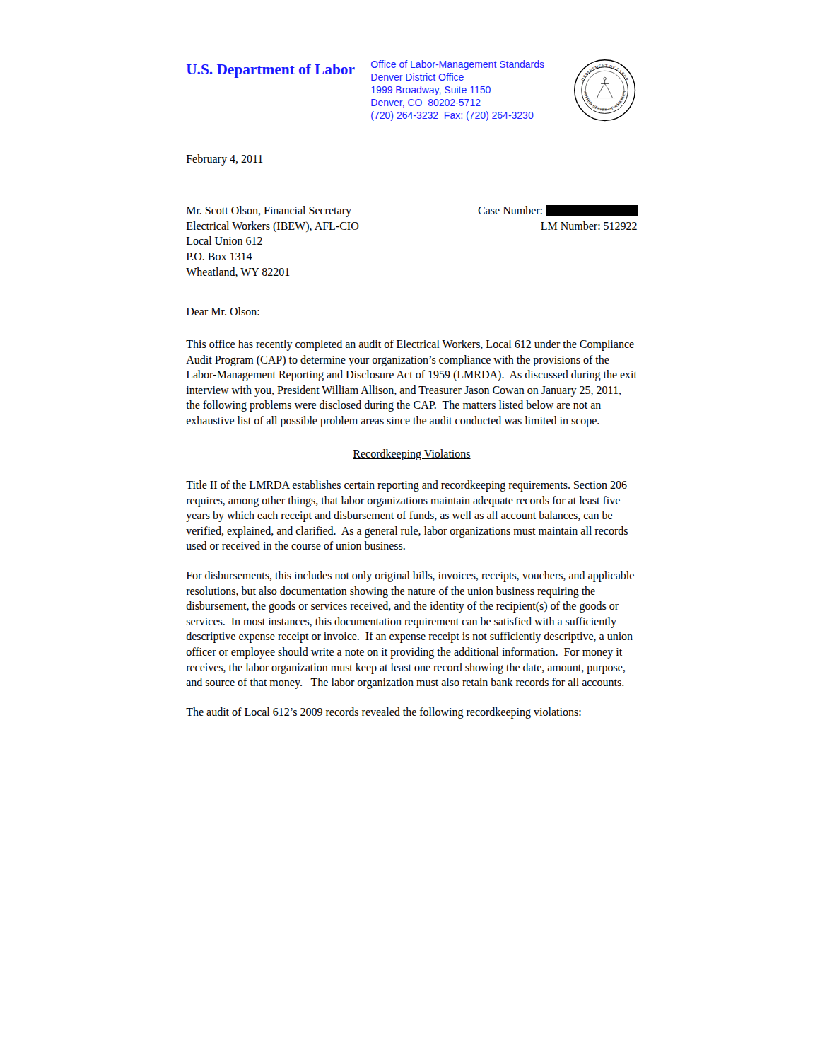U.S. Department of Labor
Office of Labor-Management Standards
Denver District Office
1999 Broadway, Suite 1150
Denver, CO 80202-5712
(720) 264-3232 Fax: (720) 264-3230
DEPARTMENT OF LABOR UNITED STATES OF AMERICA
February 4, 2011
Mr. Scott Olson, Financial Secretary
Electrical Workers (IBEW), AFL-CIO
Local Union 612
P.O. Box 1314
Wheatland, WY 82201
Case Number:
LM Number: 512922
Dear Mr. Olson:
This office has recently completed an audit of Electrical Workers, Local 612 under the Compliance Audit Program (CAP) to determine your organization’s compliance with the provisions of the Labor-Management Reporting and Disclosure Act of 1959 (LMRDA). As discussed during the exit interview with you, President William Allison, and Treasurer Jason Cowan on January 25, 2011, the following problems were disclosed during the CAP. The matters listed below are not an exhaustive list of all possible problem areas since the audit conducted was limited in scope.
Recordkeeping Violations
Title II of the LMRDA establishes certain reporting and recordkeeping requirements. Section 206 requires, among other things, that labor organizations maintain adequate records for at least five years by which each receipt and disbursement of funds, as well as all account balances, can be verified, explained, and clarified. As a general rule, labor organizations must maintain all records used or received in the course of union business.
For disbursements, this includes not only original bills, invoices, receipts, vouchers, and applicable resolutions, but also documentation showing the nature of the union business requiring the disbursement, the goods or services received, and the identity of the recipient(s) of the goods or services. In most instances, this documentation requirement can be satisfied with a sufficiently descriptive expense receipt or invoice. If an expense receipt is not sufficiently descriptive, a union officer or employee should write a note on it providing the additional information. For money it receives, the labor organization must keep at least one record showing the date, amount, purpose, and source of that money. The labor organization must also retain bank records for all accounts.
The audit of Local 612’s 2009 records revealed the following recordkeeping violations: